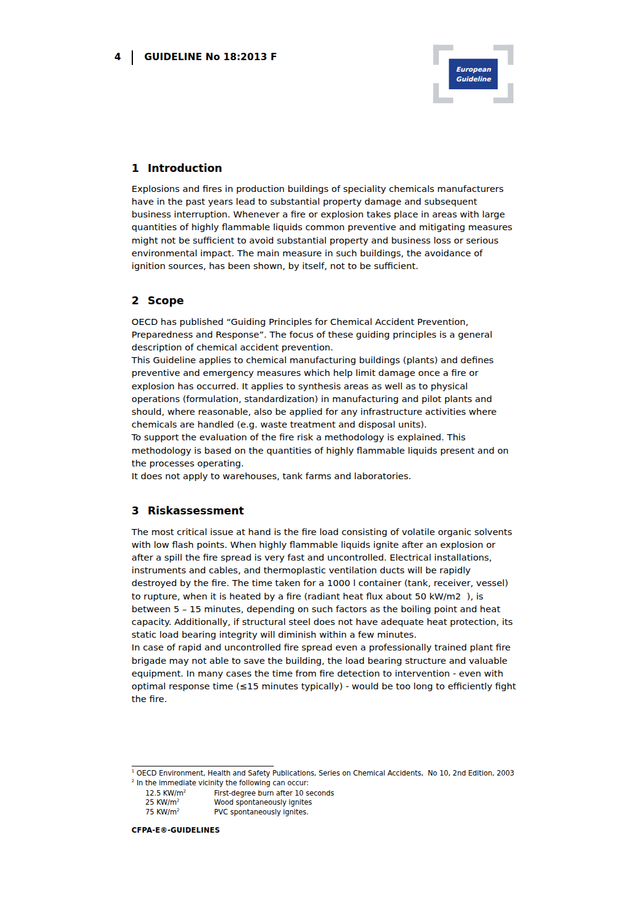4 GUIDELINE No 18:2013 F
European Guideline
1 Introduction
Explosions and fires in production buildings of speciality chemicals manufacturers have in the past years lead to substantial property damage and subsequent business interruption. Whenever a fire or explosion takes place in areas with large quantities of highly flammable liquids common preventive and mitigating measures might not be sufficient to avoid substantial property and business loss or serious environmental impact. The main measure in such buildings, the avoidance of ignition sources, has been shown, by itself, not to be sufficient.
2 Scope
OECD has published “Guiding Principles for Chemical Accident Prevention, Preparedness and Response”. The focus of these guiding principles is a general description of chemical accident prevention.
This Guideline applies to chemical manufacturing buildings (plants) and defines preventive and emergency measures which help limit damage once a fire or explosion has occurred. It applies to synthesis areas as well as to physical operations (formulation, standardization) in manufacturing and pilot plants and should, where reasonable, also be applied for any infrastructure activities where chemicals are handled (e.g. waste treatment and disposal units).
To support the evaluation of the fire risk a methodology is explained. This methodology is based on the quantities of highly flammable liquids present and on the processes operating.
It does not apply to warehouses, tank farms and laboratories.
3 Riskassessment
The most critical issue at hand is the fire load consisting of volatile organic solvents with low flash points. When highly flammable liquids ignite after an explosion or after a spill the fire spread is very fast and uncontrolled. Electrical installations, instruments and cables, and thermoplastic ventilation ducts will be rapidly destroyed by the fire. The time taken for a 1000 l container (tank, receiver, vessel) to rupture, when it is heated by a fire (radiant heat flux about 50 kW/m2 ), is between 5 – 15 minutes, depending on such factors as the boiling point and heat capacity. Additionally, if structural steel does not have adequate heat protection, its static load bearing integrity will diminish within a few minutes.
In case of rapid and uncontrolled fire spread even a professionally trained plant fire brigade may not able to save the building, the load bearing structure and valuable equipment. In many cases the time from fire detection to intervention - even with optimal response time (≤15 minutes typically) - would be too long to efficiently fight the fire.
1 OECD Environment, Health and Safety Publications, Series on Chemical Accidents, No 10, 2nd Edition, 2003
2 In the immediate vicinity the following can occur:
| 12.5 KW/m 2 | First-degree burn after 10 seconds |
| 25 KW/m 2 | Wood spontaneously ignites |
| 75 KW/m 2 | PVC spontaneously ignites. |
CFPA-E®-GUIDELINES